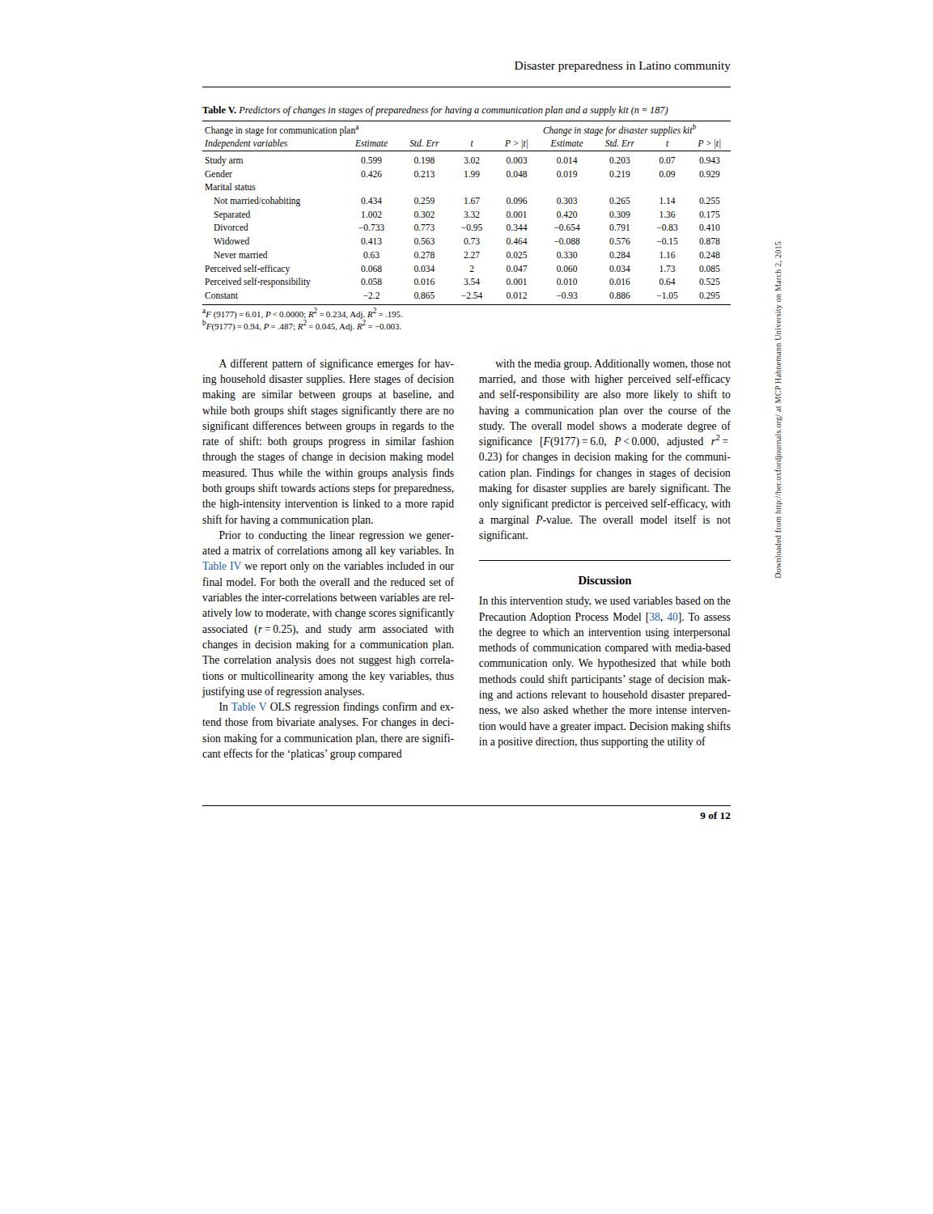Disaster preparedness in Latino community
Table V. Predictors of changes in stages of preparedness for having a communication plan and a supply kit (n = 187)
| Change in stage for communication plan a | Change in stage for disaster supplies kit b |
| --- | --- |
| Independent variables | Estimate | Std. Err | t | P > / t / | Estimate | Std. Err | t | P > / t / |
| Study arm | 0.599 | 0.198 | 3.02 | 0.003 | 0.014 | 0.203 | 0.07 | 0.943 |
| Gender | 0.426 | 0.213 | 1.99 | 0.048 | 0.019 | 0.219 | 0.09 | 0.929 |
| Marital status | | | | | | | | |
| Not married/cohabiting | 0.434 | 0.259 | 1.67 | 0.096 | 0.303 | 0.265 | 1.14 | 0.255 |
| Separated | 1.002 | 0.302 | 3.32 | 0.001 | 0.420 | 0.309 | 1.36 | 0.175 |
| Divorced | −0.733 | 0.773 | −0.95 | 0.344 | −0.654 | 0.791 | −0.83 | 0.410 |
| Widowed | 0.413 | 0.563 | 0.73 | 0.464 | −0.088 | 0.576 | −0.15 | 0.878 |
| Never married | 0.63 | 0.278 | 2.27 | 0.025 | 0.330 | 0.284 | 1.16 | 0.248 |
| Perceived self-efficacy | 0.068 | 0.034 | 2 | 0.047 | 0.060 | 0.034 | 1.73 | 0.085 |
| Perceived self-responsibility | 0.058 | 0.016 | 3.54 | 0.001 | 0.010 | 0.016 | 0.64 | 0.525 |
| Constant | −2.2 | 0.865 | −2.54 | 0.012 | −0.93 | 0.886 | −1.05 | 0.295 |
aF (9177) = 6.01, P < 0.0000; R2 = 0.234, Adj. R2 = .195.
bF(9177) = 0.94, P = .487; R2 = 0.045, Adj. R2 = −0.003.
A different pattern of significance emerges for having household disaster supplies. Here stages of decision making are similar between groups at baseline, and while both groups shift stages significantly there are no significant differences between groups in regards to the rate of shift: both groups progress in similar fashion through the stages of change in decision making model measured. Thus while the within groups analysis finds both groups shift towards actions steps for preparedness, the high-intensity intervention is linked to a more rapid shift for having a communication plan.
Prior to conducting the linear regression we generated a matrix of correlations among all key variables. In Table IV we report only on the variables included in our final model. For both the overall and the reduced set of variables the inter-correlations between variables are relatively low to moderate, with change scores significantly associated (r = 0.25), and study arm associated with changes in decision making for a communication plan. The correlation analysis does not suggest high correlations or multicollinearity among the key variables, thus justifying use of regression analyses.
In Table V OLS regression findings confirm and extend those from bivariate analyses. For changes in decision making for a communication plan, there are significant effects for the ‘platicas’ group compared
with the media group. Additionally women, those not married, and those with higher perceived self-efficacy and self-responsibility are also more likely to shift to having a communication plan over the course of the study. The overall model shows a moderate degree of significance [F(9177) = 6.0, P < 0.000, adjusted r2 = 0.23) for changes in decision making for the communication plan. Findings for changes in stages of decision making for disaster supplies are barely significant. The only significant predictor is perceived self-efficacy, with a marginal P-value. The overall model itself is not significant.
Discussion
In this intervention study, we used variables based on the Precaution Adoption Process Model [38, 40]. To assess the degree to which an intervention using interpersonal methods of communication compared with media-based communication only. We hypothesized that while both methods could shift participants’ stage of decision making and actions relevant to household disaster preparedness, we also asked whether the more intense intervention would have a greater impact. Decision making shifts in a positive direction, thus supporting the utility of
Downloaded from http://her.oxfordjournals.org/ at MCP Hahnemann University on March 2, 2015
9 of 12